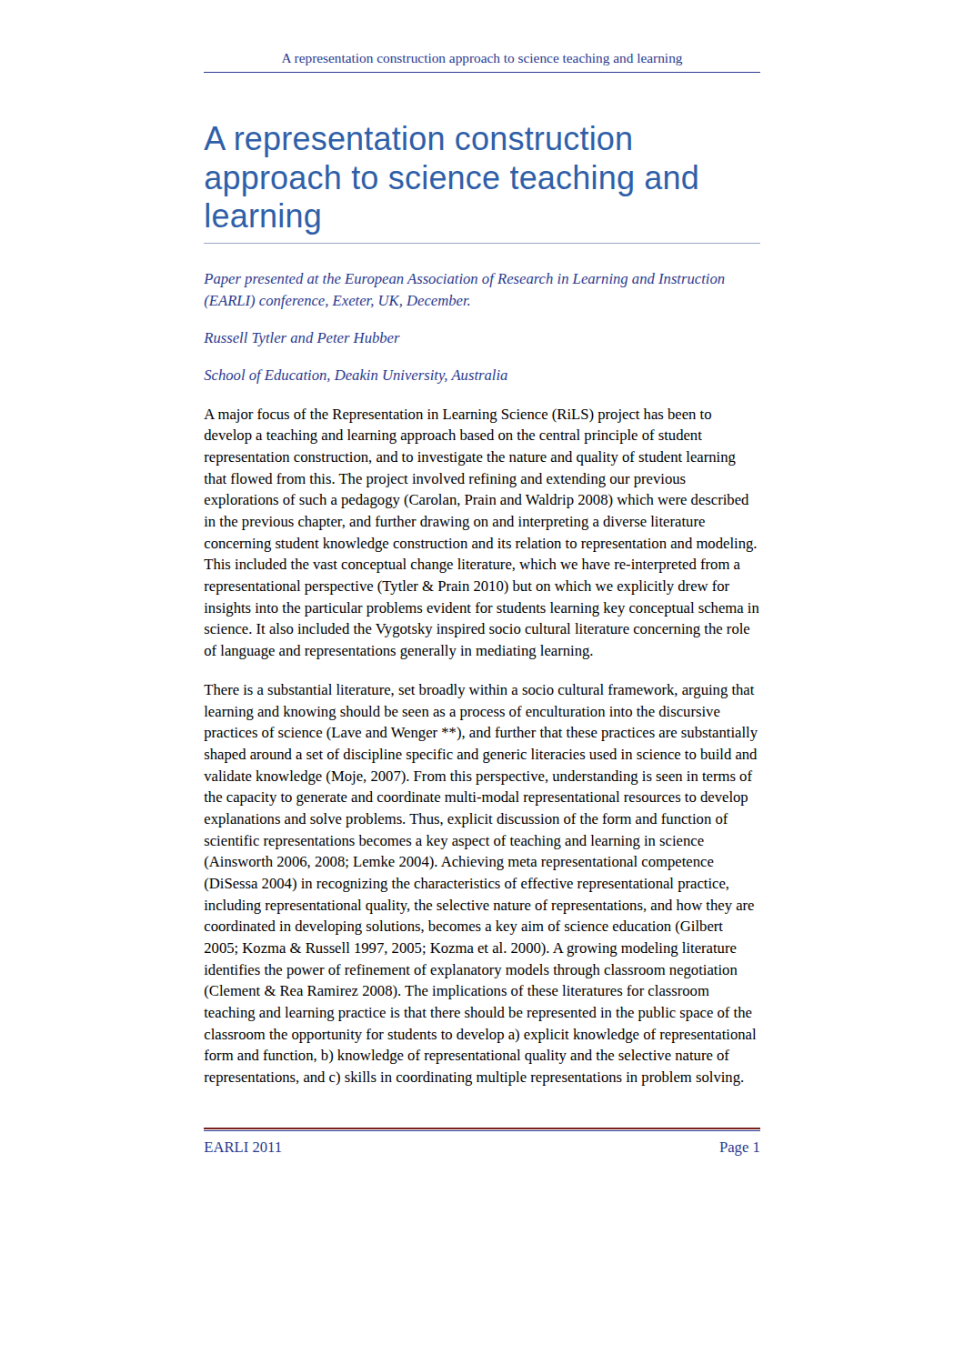A representation construction approach to science teaching and learning
A representation construction approach to science teaching and learning
Paper presented at the European Association of Research in Learning and Instruction (EARLI) conference, Exeter, UK, December.
Russell Tytler and Peter Hubber
School of Education, Deakin University, Australia
A major focus of the Representation in Learning Science (RiLS) project has been to develop a teaching and learning approach based on the central principle of student representation construction, and to investigate the nature and quality of student learning that flowed from this. The project involved refining and extending our previous explorations of such a pedagogy (Carolan, Prain and Waldrip 2008) which were described in the previous chapter, and further drawing on and interpreting a diverse literature concerning student knowledge construction and its relation to representation and modeling. This included the vast conceptual change literature, which we have re-interpreted from a representational perspective (Tytler & Prain 2010) but on which we explicitly drew for insights into the particular problems evident for students learning key conceptual schema in science. It also included the Vygotsky inspired socio cultural literature concerning the role of language and representations generally in mediating learning.
There is a substantial literature, set broadly within a socio cultural framework, arguing that learning and knowing should be seen as a process of enculturation into the discursive practices of science (Lave and Wenger **), and further that these practices are substantially shaped around a set of discipline specific and generic literacies used in science to build and validate knowledge (Moje, 2007). From this perspective, understanding is seen in terms of the capacity to generate and coordinate multi-modal representational resources to develop explanations and solve problems. Thus, explicit discussion of the form and function of scientific representations becomes a key aspect of teaching and learning in science (Ainsworth 2006, 2008; Lemke 2004). Achieving meta representational competence (DiSessa 2004) in recognizing the characteristics of effective representational practice, including representational quality, the selective nature of representations, and how they are coordinated in developing solutions, becomes a key aim of science education (Gilbert 2005; Kozma & Russell 1997, 2005; Kozma et al. 2000). A growing modeling literature identifies the power of refinement of explanatory models through classroom negotiation (Clement & Rea Ramirez 2008). The implications of these literatures for classroom teaching and learning practice is that there should be represented in the public space of the classroom the opportunity for students to develop a) explicit knowledge of representational form and function, b) knowledge of representational quality and the selective nature of representations, and c) skills in coordinating multiple representations in problem solving.
EARLI 2011
Page 1